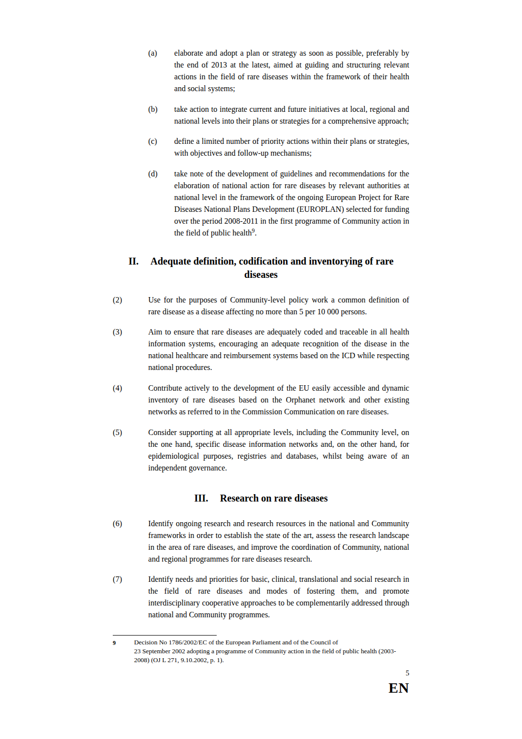(a) elaborate and adopt a plan or strategy as soon as possible, preferably by the end of 2013 at the latest, aimed at guiding and structuring relevant actions in the field of rare diseases within the framework of their health and social systems;
(b) take action to integrate current and future initiatives at local, regional and national levels into their plans or strategies for a comprehensive approach;
(c) define a limited number of priority actions within their plans or strategies, with objectives and follow-up mechanisms;
(d) take note of the development of guidelines and recommendations for the elaboration of national action for rare diseases by relevant authorities at national level in the framework of the ongoing European Project for Rare Diseases National Plans Development (EUROPLAN) selected for funding over the period 2008-2011 in the first programme of Community action in the field of public health9.
II. Adequate definition, codification and inventorying of rare diseases
(2) Use for the purposes of Community-level policy work a common definition of rare disease as a disease affecting no more than 5 per 10 000 persons.
(3) Aim to ensure that rare diseases are adequately coded and traceable in all health information systems, encouraging an adequate recognition of the disease in the national healthcare and reimbursement systems based on the ICD while respecting national procedures.
(4) Contribute actively to the development of the EU easily accessible and dynamic inventory of rare diseases based on the Orphanet network and other existing networks as referred to in the Commission Communication on rare diseases.
(5) Consider supporting at all appropriate levels, including the Community level, on the one hand, specific disease information networks and, on the other hand, for epidemiological purposes, registries and databases, whilst being aware of an independent governance.
III. Research on rare diseases
(6) Identify ongoing research and research resources in the national and Community frameworks in order to establish the state of the art, assess the research landscape in the area of rare diseases, and improve the coordination of Community, national and regional programmes for rare diseases research.
(7) Identify needs and priorities for basic, clinical, translational and social research in the field of rare diseases and modes of fostering them, and promote interdisciplinary cooperative approaches to be complementarily addressed through national and Community programmes.
9 Decision No 1786/2002/EC of the European Parliament and of the Council of
23 September 2002 adopting a programme of Community action in the field of public health (2003-2008) (OJ L 271, 9.10.2002, p. 1).
5
EN